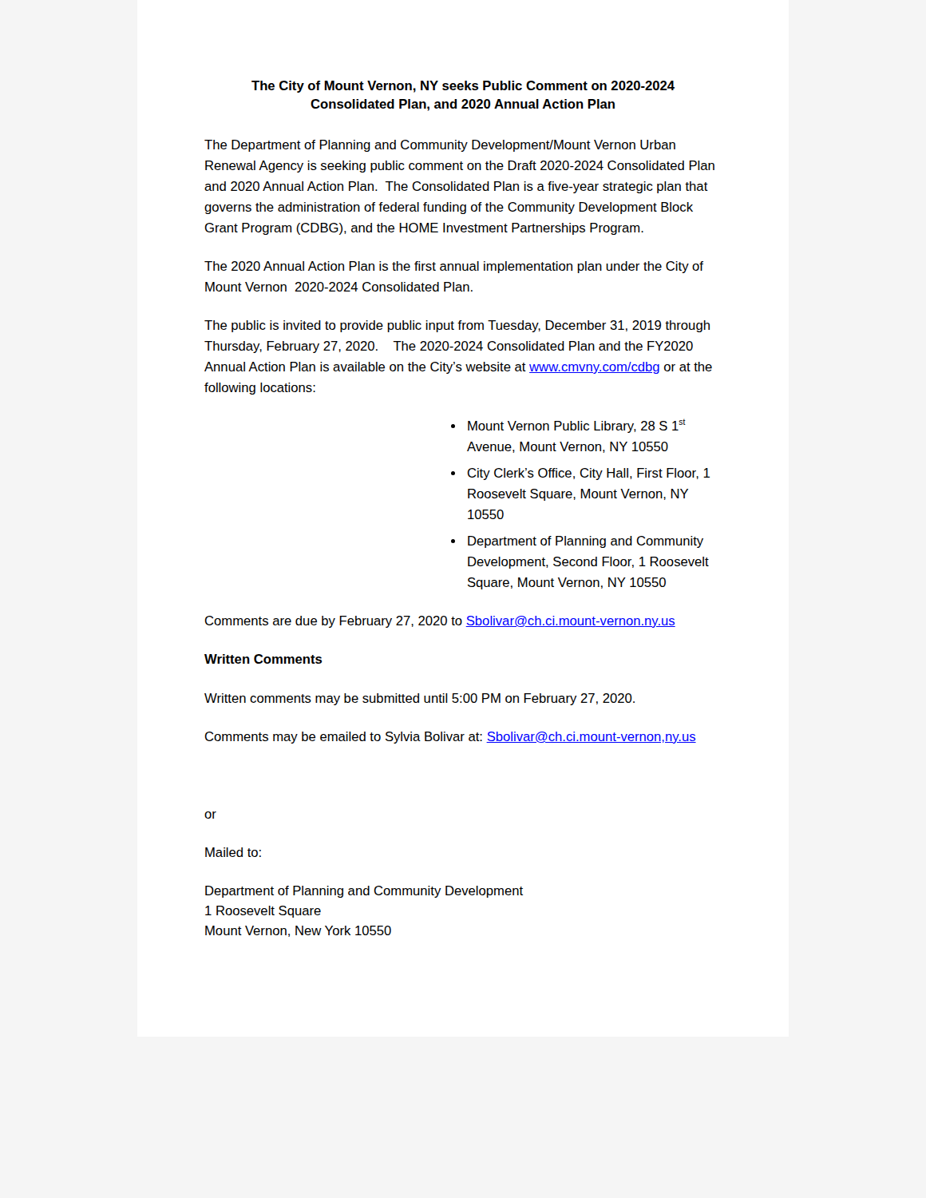The City of Mount Vernon, NY seeks Public Comment on 2020-2024 Consolidated Plan, and 2020 Annual Action Plan
The Department of Planning and Community Development/Mount Vernon Urban Renewal Agency is seeking public comment on the Draft 2020-2024 Consolidated Plan and 2020 Annual Action Plan. The Consolidated Plan is a five-year strategic plan that governs the administration of federal funding of the Community Development Block Grant Program (CDBG), and the HOME Investment Partnerships Program.
The 2020 Annual Action Plan is the first annual implementation plan under the City of Mount Vernon 2020-2024 Consolidated Plan.
The public is invited to provide public input from Tuesday, December 31, 2019 through Thursday, February 27, 2020. The 2020-2024 Consolidated Plan and the FY2020 Annual Action Plan is available on the City’s website at www.cmvny.com/cdbg or at the following locations:
Mount Vernon Public Library, 28 S 1st Avenue, Mount Vernon, NY 10550
City Clerk’s Office, City Hall, First Floor, 1 Roosevelt Square, Mount Vernon, NY 10550
Department of Planning and Community Development, Second Floor, 1 Roosevelt Square, Mount Vernon, NY 10550
Comments are due by February 27, 2020 to Sbolivar@ch.ci.mount-vernon.ny.us
Written Comments
Written comments may be submitted until 5:00 PM on February 27, 2020.
Comments may be emailed to Sylvia Bolivar at: Sbolivar@ch.ci.mount-vernon,ny.us
or
Mailed to:
Department of Planning and Community Development
1 Roosevelt Square
Mount Vernon, New York 10550